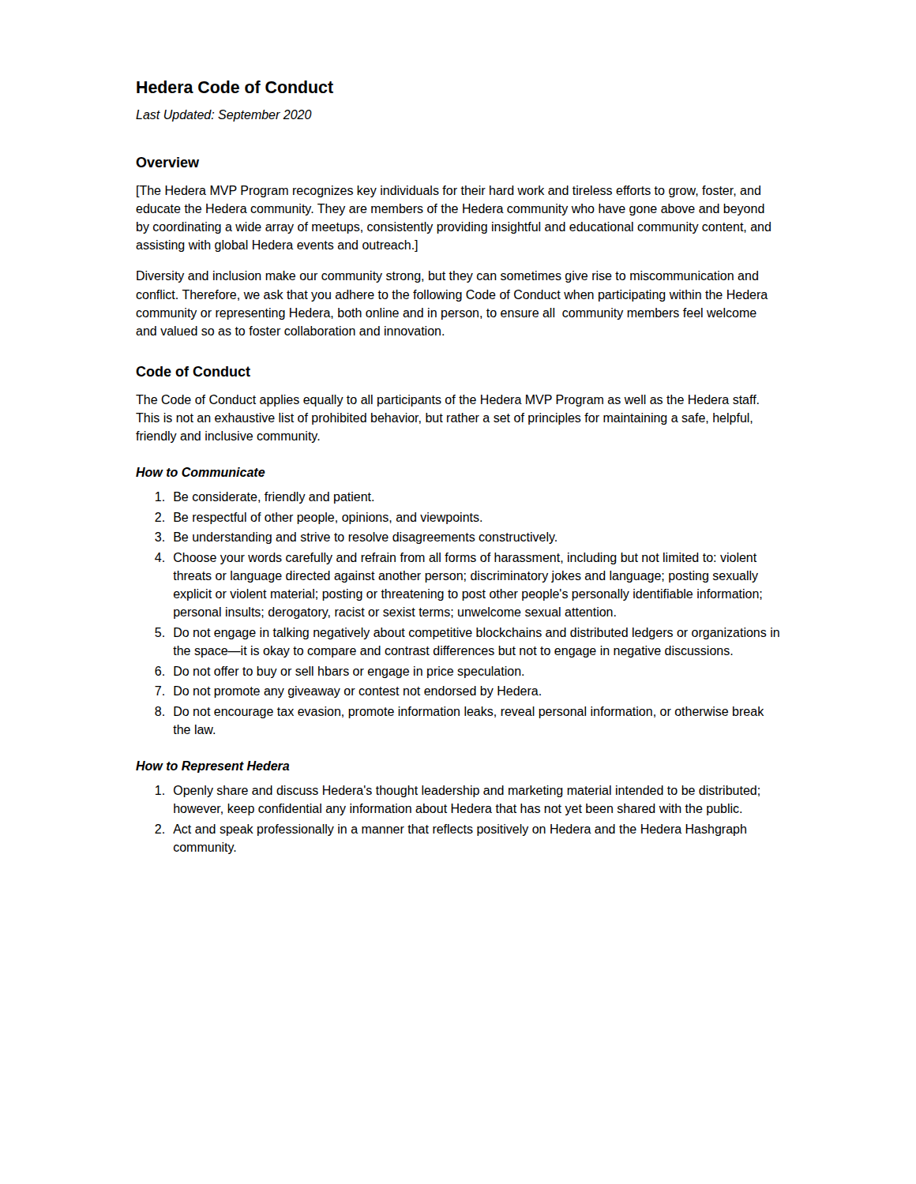Hedera Code of Conduct
Last Updated: September 2020
Overview
[The Hedera MVP Program recognizes key individuals for their hard work and tireless efforts to grow, foster, and educate the Hedera community. They are members of the Hedera community who have gone above and beyond by coordinating a wide array of meetups, consistently providing insightful and educational community content, and assisting with global Hedera events and outreach.]
Diversity and inclusion make our community strong, but they can sometimes give rise to miscommunication and conflict. Therefore, we ask that you adhere to the following Code of Conduct when participating within the Hedera community or representing Hedera, both online and in person, to ensure all community members feel welcome and valued so as to foster collaboration and innovation.
Code of Conduct
The Code of Conduct applies equally to all participants of the Hedera MVP Program as well as the Hedera staff. This is not an exhaustive list of prohibited behavior, but rather a set of principles for maintaining a safe, helpful, friendly and inclusive community.
How to Communicate
Be considerate, friendly and patient.
Be respectful of other people, opinions, and viewpoints.
Be understanding and strive to resolve disagreements constructively.
Choose your words carefully and refrain from all forms of harassment, including but not limited to: violent threats or language directed against another person; discriminatory jokes and language; posting sexually explicit or violent material; posting or threatening to post other people's personally identifiable information; personal insults; derogatory, racist or sexist terms; unwelcome sexual attention.
Do not engage in talking negatively about competitive blockchains and distributed ledgers or organizations in the space—it is okay to compare and contrast differences but not to engage in negative discussions.
Do not offer to buy or sell hbars or engage in price speculation.
Do not promote any giveaway or contest not endorsed by Hedera.
Do not encourage tax evasion, promote information leaks, reveal personal information, or otherwise break the law.
How to Represent Hedera
Openly share and discuss Hedera's thought leadership and marketing material intended to be distributed; however, keep confidential any information about Hedera that has not yet been shared with the public.
Act and speak professionally in a manner that reflects positively on Hedera and the Hedera Hashgraph community.